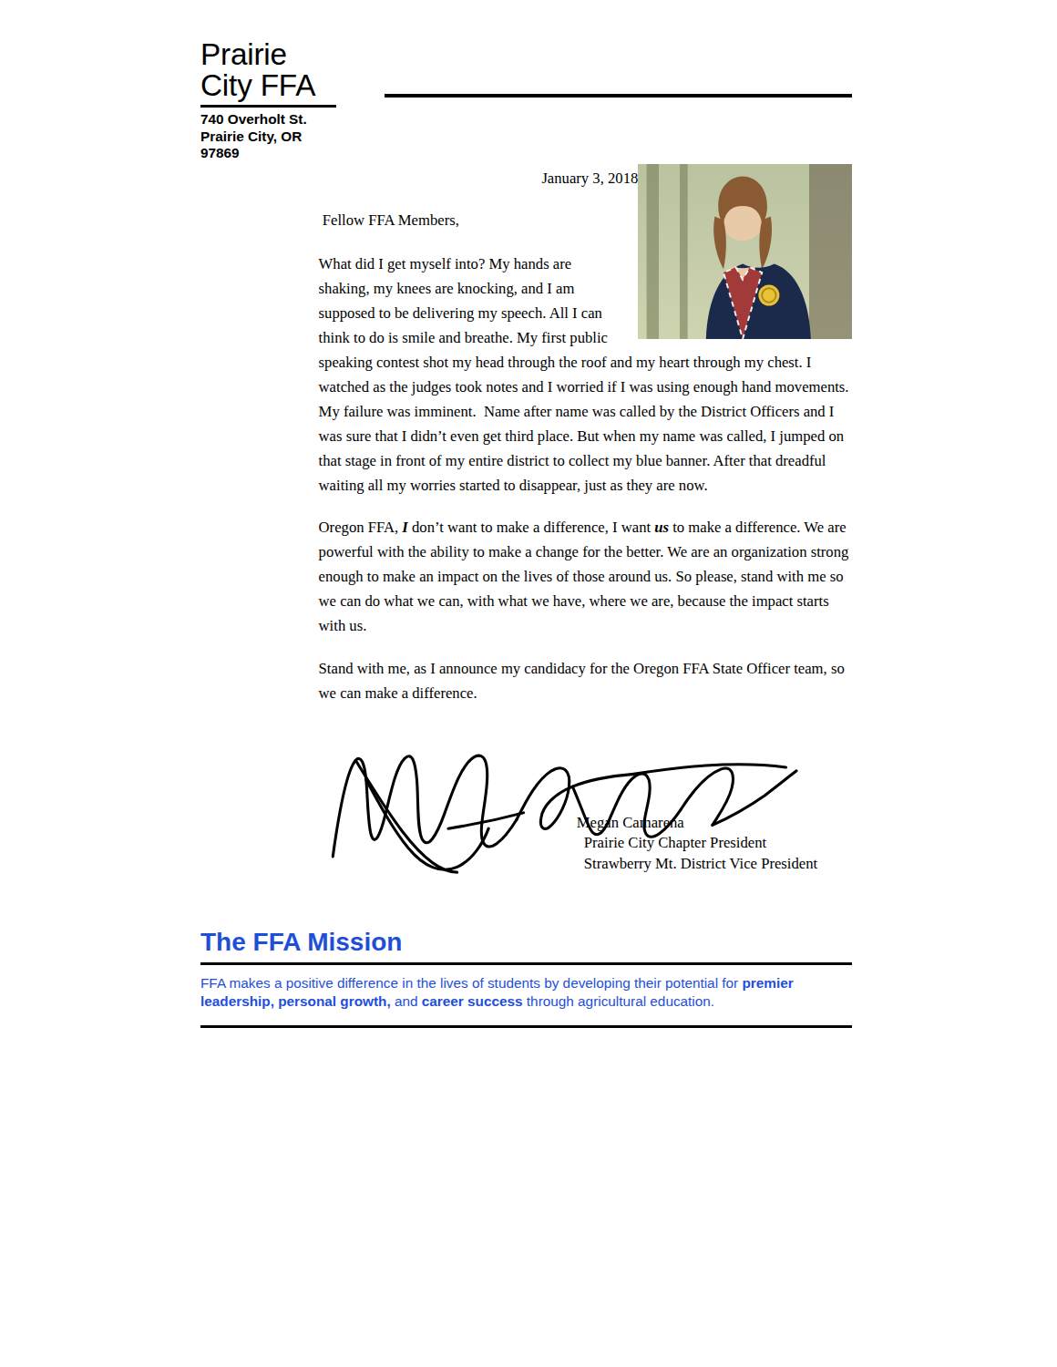Prairie City FFA
740 Overholt St.
Prairie City, OR 97869
January 3, 2018
Fellow FFA Members,
What did I get myself into? My hands are shaking, my knees are knocking, and I am supposed to be delivering my speech. All I can think to do is smile and breathe. My first public speaking contest shot my head through the roof and my heart through my chest. I watched as the judges took notes and I worried if I was using enough hand movements. My failure was imminent. Name after name was called by the District Officers and I was sure that I didn’t even get third place. But when my name was called, I jumped on that stage in front of my entire district to collect my blue banner. After that dreadful waiting all my worries started to disappear, just as they are now.
Oregon FFA, I don’t want to make a difference, I want us to make a difference. We are powerful with the ability to make a change for the better. We are an organization strong enough to make an impact on the lives of those around us. So please, stand with me so we can do what we can, with what we have, where we are, because the impact starts with us.
Stand with me, as I announce my candidacy for the Oregon FFA State Officer team, so we can make a difference.
Megan Camarena Prairie City Chapter President Strawberry Mt. District Vice President
The FFA Mission
FFA makes a positive difference in the lives of students by developing their potential for premier leadership, personal growth, and career success through agricultural education.